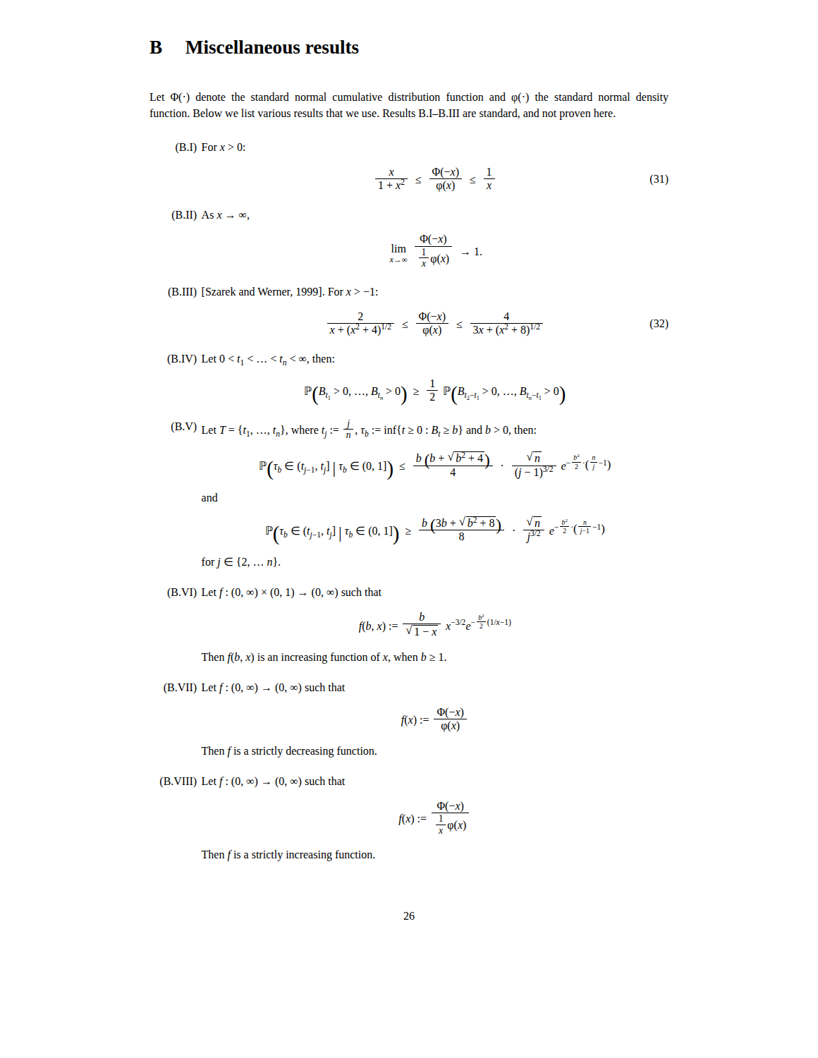BMiscellaneous results
Let Φ(·) denote the standard normal cumulative distribution function and φ(·) the standard normal density function. Below we list various results that we use. Results B.I–B.III are standard, and not proven here.
(B.I)
For x > 0:
x 1 + x2 ≤ Φ(−x) φ(x) ≤ 1 x
(31)
(B.II)
As x → ∞,
lim x→∞ Φ(−x) 1 xφ(x) → 1.
(B.III)
[Szarek and Werner, 1999]. For x > −1:
2 x + (x2 + 4)1/2 ≤ Φ(−x) φ(x) ≤ 43x + (x2 + 8)1/2
(32)
(B.IV)
Let 0 < t1 < … < tn < ∞, then:
ℙ(Bt1 > 0, …, Btn > 0) ≥ 12 ℙ(Bt2−t1 > 0, …, Btn−t1 > 0)
(B.V)
Let T = {t1, …, tn}, where tj := jn, τb := inf{t ≥ 0 : Bt ≥ b} and b > 0, then:
ℙ(τb ∈ (tj−1, tj] | τb ∈ (0, 1]) ≤ b (b + b2 + 4) 4 · n(j − 1)3/2 e−b22·(nj−1)
and
ℙ(τb ∈ (tj−1, tj] | τb ∈ (0, 1]) ≥ b (3b + b2 + 8) 8 · nj3/2 e−b22·(nj−1−1)
for j ∈ {2, … n}.
(B.VI)
Let f : (0, ∞) × (0, 1) → (0, ∞) such that
f(b, x) := b 1 − x x−3/2e−b22(1/x−1)
Then f(b, x) is an increasing function of x, when b ≥ 1.
(B.VII)
Let f : (0, ∞) → (0, ∞) such that
f(x) := Φ(−x) φ(x)
Then f is a strictly decreasing function.
(B.VIII)
Let f : (0, ∞) → (0, ∞) such that
f(x) := Φ(−x) 1 xφ(x)
Then f is a strictly increasing function.
26